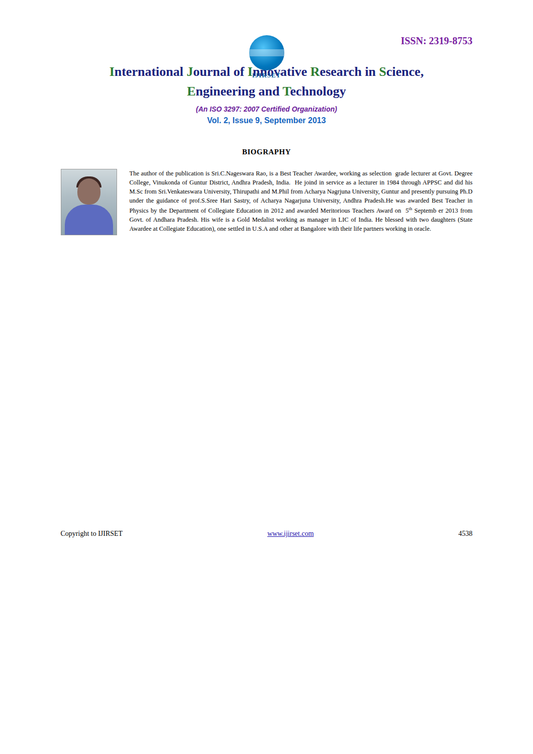IJIRSET
ISSN: 2319-8753
International Journal of Innovative Research in Science,
Engineering and Technology
(An ISO 3297: 2007 Certified Organization)
Vol. 2, Issue 9, September 2013
BIOGRAPHY
The author of the publication is Sri.C.Nageswara Rao, is a Best Teacher Awardee, working as selection grade lecturer at Govt. Degree College, Vinukonda of Guntur District, Andhra Pradesh, India. He joind in service as a lecturer in 1984 through APPSC and did his M.Sc from Sri.Venkateswara University, Thirupathi and M.Phil from Acharya Nagrjuna University, Guntur and presently pursuing Ph.D under the guidance of prof.S.Sree Hari Sastry, of Acharya Nagarjuna University, Andhra Pradesh.He was awarded Best Teacher in Physics by the Department of Collegiate Education in 2012 and awarded Meritorious Teachers Award on 5th Septemb er 2013 from Govt. of Andhara Pradesh. His wife is a Gold Medalist working as manager in LIC of India. He blessed with two daughters (State Awardee at Collegiate Education), one settled in U.S.A and other at Bangalore with their life partners working in oracle.
Copyright to IJIRSET
www.ijirset.com
4538